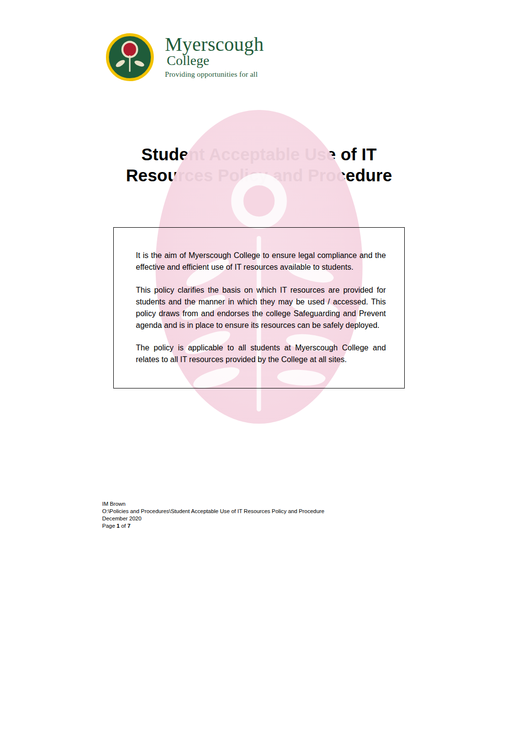Myerscough
College
Providing opportunities for all
Student Acceptable Use of IT Resources Policy and Procedure
It is the aim of Myerscough College to ensure legal compliance and the effective and efficient use of IT resources available to students.
This policy clarifies the basis on which IT resources are provided for students and the manner in which they may be used / accessed. This policy draws from and endorses the college Safeguarding and Prevent agenda and is in place to ensure its resources can be safely deployed.
The policy is applicable to all students at Myerscough College and relates to all IT resources provided by the College at all sites.
IM Brown
O:\Policies and Procedures\Student Acceptable Use of IT Resources Policy and Procedure
December 2020
Page 1 of 7